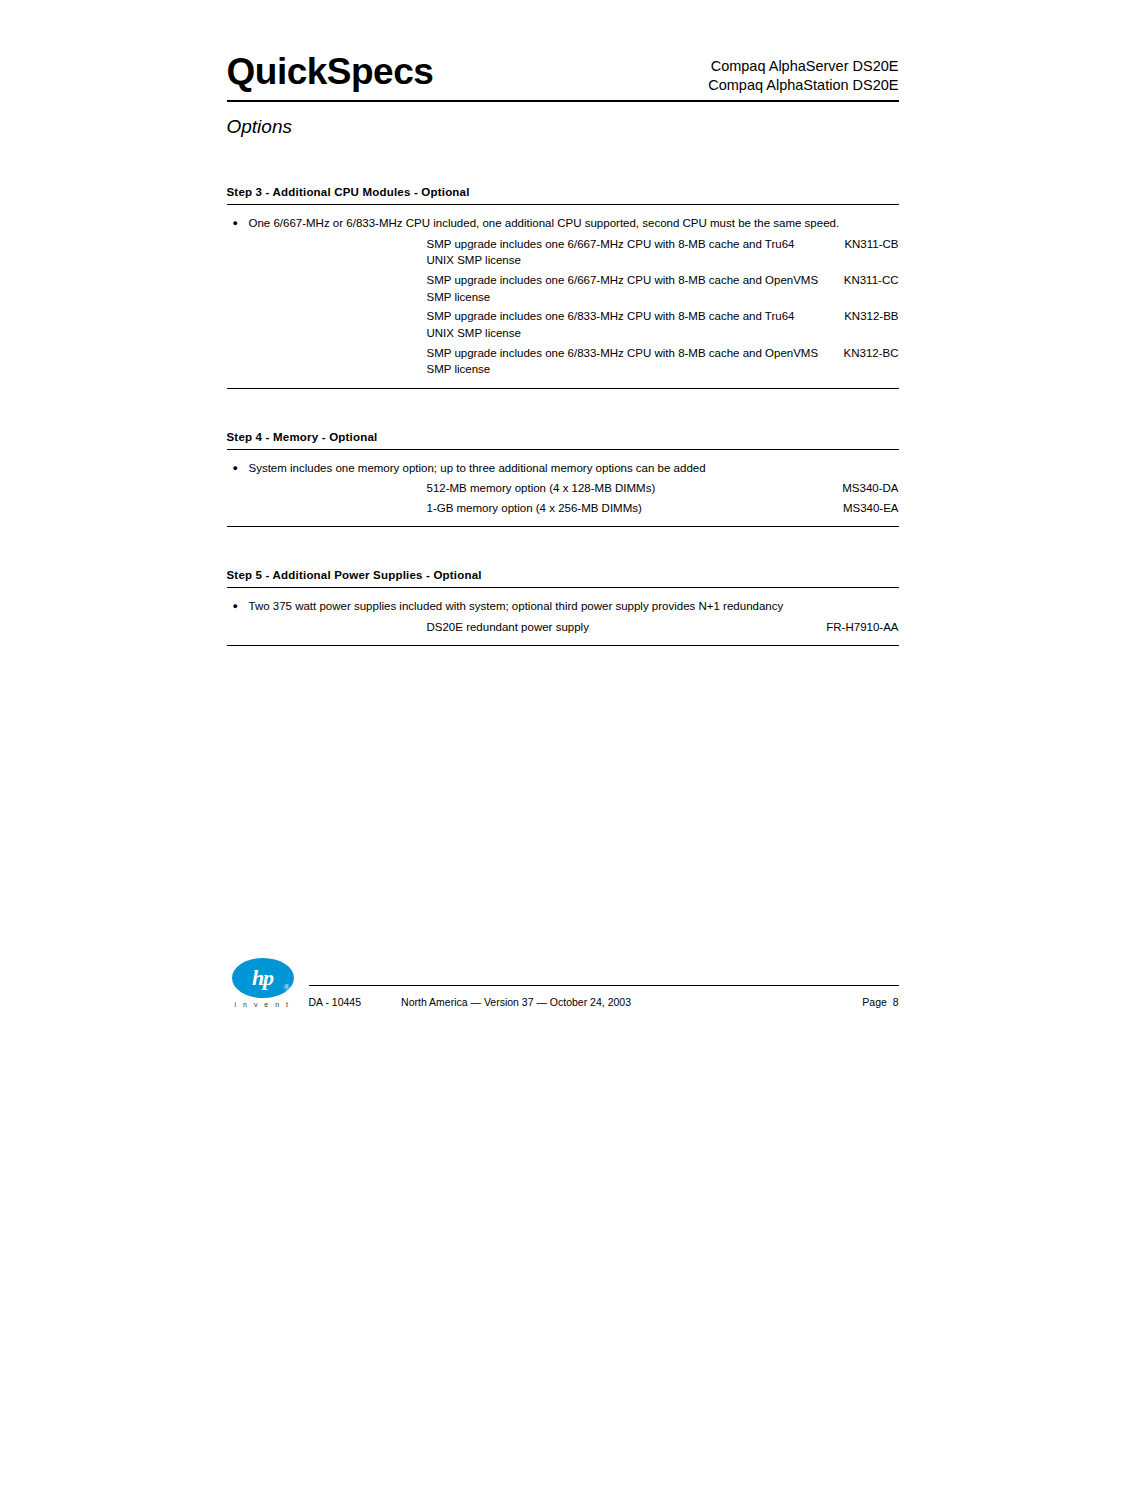QuickSpecs
Compaq AlphaServer DS20E
Compaq AlphaStation DS20E
Options
Step 3 - Additional CPU Modules - Optional
● One 6/667-MHz or 6/833-MHz CPU included, one additional CPU supported, second CPU must be the same speed.
| SMP upgrade includes one 6/667-MHz CPU with 8-MB cache and Tru64 UNIX SMP license | KN311-CB |
| SMP upgrade includes one 6/667-MHz CPU with 8-MB cache and OpenVMS SMP license | KN311-CC |
| SMP upgrade includes one 6/833-MHz CPU with 8-MB cache and Tru64 UNIX SMP license | KN312-BB |
| SMP upgrade includes one 6/833-MHz CPU with 8-MB cache and OpenVMS SMP license | KN312-BC |
Step 4 - Memory - Optional
● System includes one memory option; up to three additional memory options can be added
| 512-MB memory option (4 x 128-MB DIMMs) | MS340-DA |
| 1-GB memory option (4 x 256-MB DIMMs) | MS340-EA |
Step 5 - Additional Power Supplies - Optional
● Two 375 watt power supplies included with system; optional third power supply provides N+1 redundancy
| DS20E redundant power supply | FR-H7910-AA |
hp®
i n v e n t
DA - 10445 North America — Version 37 — October 24, 2003 Page 8